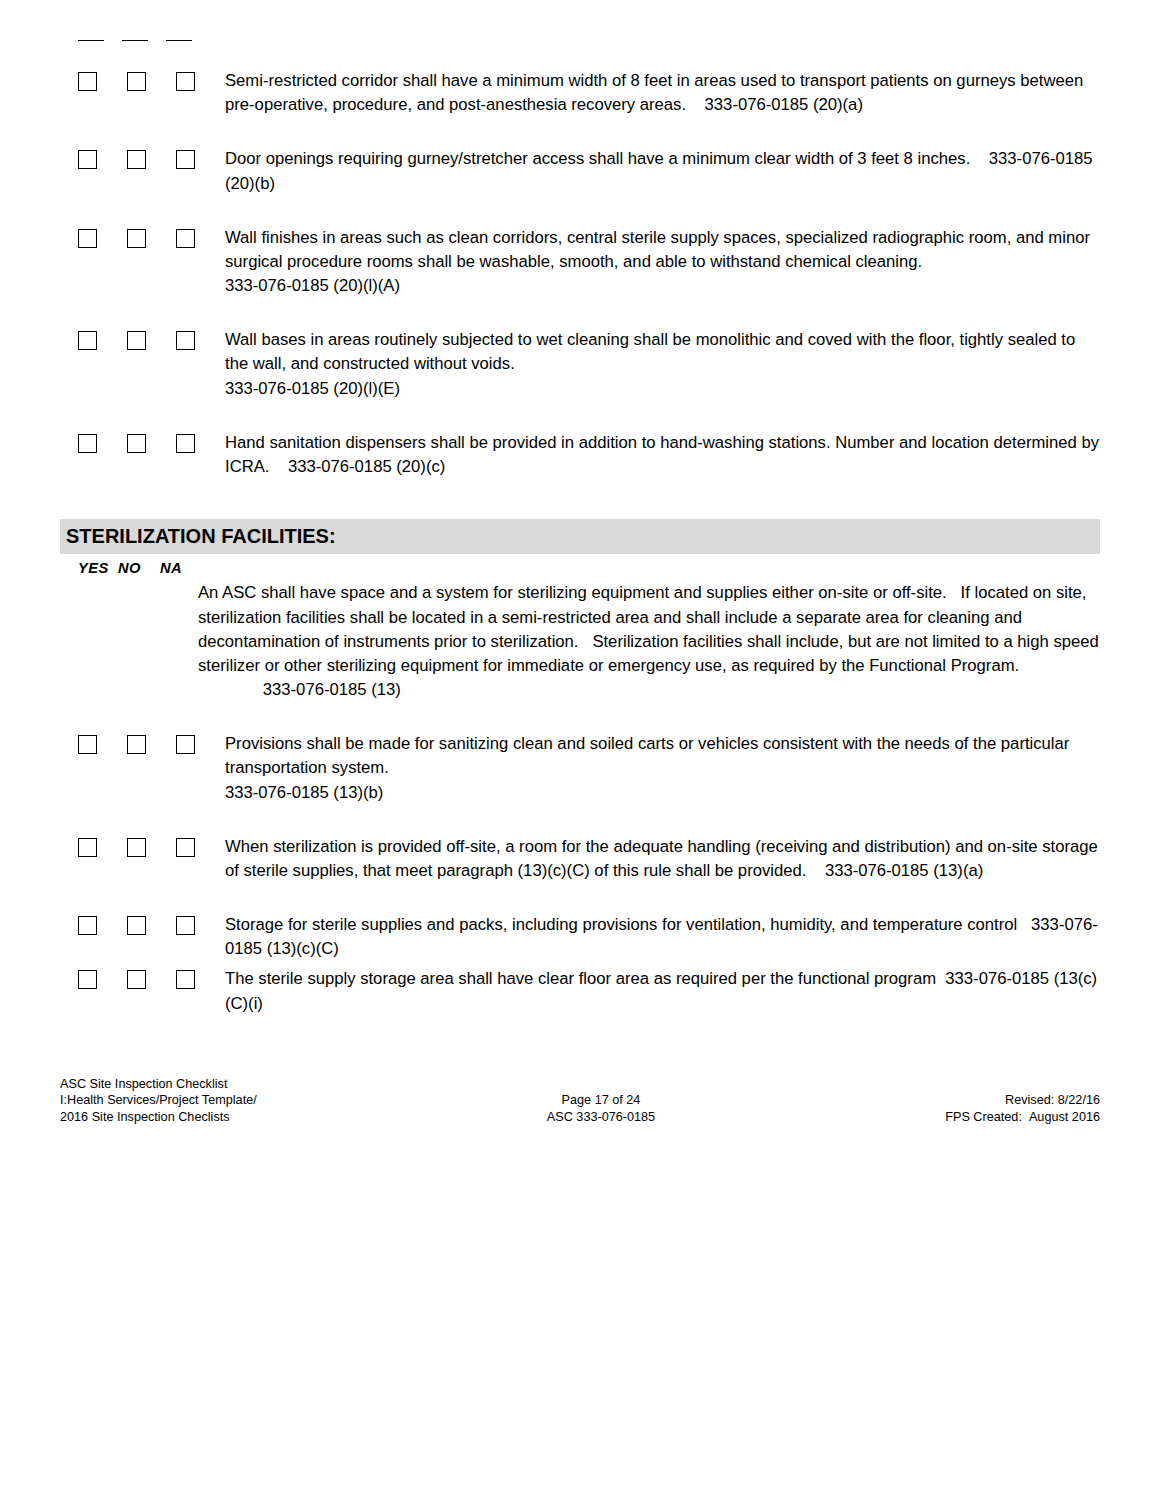Semi-restricted corridor shall have a minimum width of 8 feet in areas used to transport patients on gurneys between pre-operative, procedure, and post-anesthesia recovery areas. 333-076-0185 (20)(a)
Door openings requiring gurney/stretcher access shall have a minimum clear width of 3 feet 8 inches. 333-076-0185 (20)(b)
Wall finishes in areas such as clean corridors, central sterile supply spaces, specialized radiographic room, and minor surgical procedure rooms shall be washable, smooth, and able to withstand chemical cleaning.
333-076-0185 (20)(l)(A)
Wall bases in areas routinely subjected to wet cleaning shall be monolithic and coved with the floor, tightly sealed to the wall, and constructed without voids.
333-076-0185 (20)(l)(E)
Hand sanitation dispensers shall be provided in addition to hand-washing stations. Number and location determined by ICRA. 333-076-0185 (20)(c)
STERILIZATION FACILITIES:
YES NO NA
An ASC shall have space and a system for sterilizing equipment and supplies either on-site or off-site. If located on site, sterilization facilities shall be located in a semi-restricted area and shall include a separate area for cleaning and decontamination of instruments prior to sterilization. Sterilization facilities shall include, but are not limited to a high speed sterilizer or other sterilizing equipment for immediate or emergency use, as required by the Functional Program. 333-076-0185 (13)
Provisions shall be made for sanitizing clean and soiled carts or vehicles consistent with the needs of the particular transportation system.
333-076-0185 (13)(b)
When sterilization is provided off-site, a room for the adequate handling (receiving and distribution) and on-site storage of sterile supplies, that meet paragraph (13)(c)(C) of this rule shall be provided. 333-076-0185 (13)(a)
Storage for sterile supplies and packs, including provisions for ventilation, humidity, and temperature control 333-076-0185 (13)(c)(C)
The sterile supply storage area shall have clear floor area as required per the functional program 333-076-0185 (13(c)(C)(i)
ASC Site Inspection Checklist
I:Health Services/Project Template/
2016 Site Inspection Checlists
Page 17 of 24
ASC 333-076-0185
Revised: 8/22/16
FPS Created: August 2016